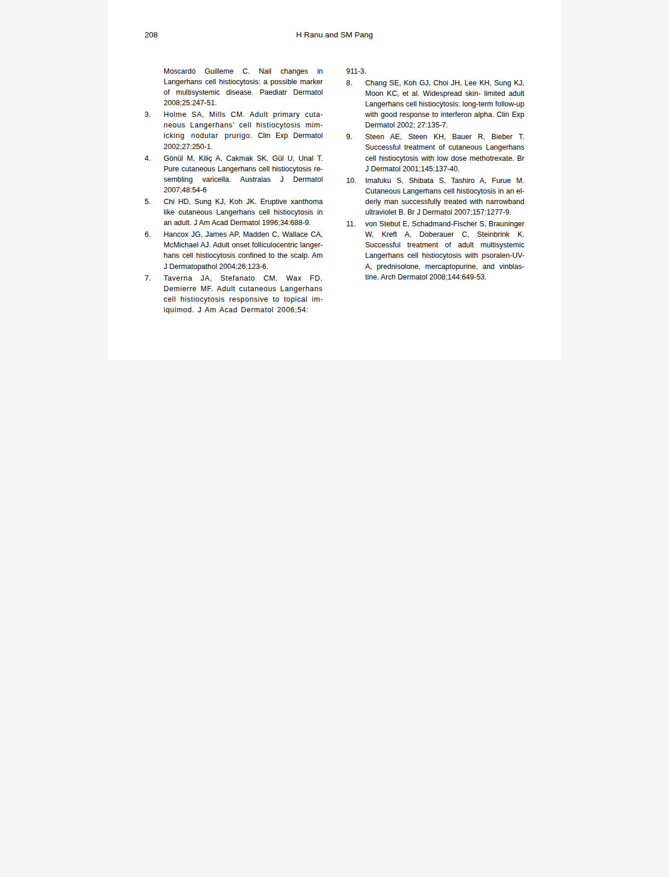208
H Ranu and SM Pang
Moscardó Guilleme C. Nail changes in Langerhans cell histiocytosis: a possible marker of multisystemic disease. Paediatr Dermatol 2008;25:247-51.
3. Holme SA, Mills CM. Adult primary cutaneous Langerhans’ cell histiocytosis mimicking nodular prurigo. Clin Exp Dermatol 2002;27:250-1.
4. Gönül M, Kiliç A, Cakmak SK, Gül U, Unal T. Pure cutaneous Langerhans cell histiocytosis resembling varicella. Australas J Dermatol 2007;48:54-6
5. Chi HD, Sung KJ, Koh JK. Eruptive xanthoma like cutaneous Langerhans cell histiocytosis in an adult. J Am Acad Dermatol 1996;34:688-9.
6. Hancox JG, James AP, Madden C, Wallace CA, McMichael AJ. Adult onset folliculocentric langerhans cell histiocytosis confined to the scalp. Am J Dermatopathol 2004;26:123-6.
7. Taverna JA, Stefanato CM, Wax FD, Demierre MF. Adult cutaneous Langerhans cell histiocytosis responsive to topical imiquimod. J Am Acad Dermatol 2006;54:
911-3.
8. Chang SE, Koh GJ, Choi JH, Lee KH, Sung KJ, Moon KC, et al. Widespread skin- limited adult Langerhans cell histiocytosis: long-term follow-up with good response to interferon alpha. Clin Exp Dermatol 2002; 27:135-7.
9. Steen AE, Steen KH, Bauer R, Bieber T. Successful treatment of cutaneous Langerhans cell histiocytosis with low dose methotrexate. Br J Dermatol 2001;145:137-40.
10. Imafuku S, Shibata S, Tashiro A, Furue M. Cutaneous Langerhans cell histiocytosis in an elderly man successfully treated with narrowband ultraviolet B. Br J Dermatol 2007;157:1277-9.
11. von Stebut E, Schadmand-Fischer S, Brauninger W, Kreft A, Doberauer C, Steinbrink K. Successful treatment of adult multisystemic Langerhans cell histiocytosis with psoralen-UV-A, prednisolone, mercaptopurine, and vinblastine. Arch Dermatol 2008;144:649-53.